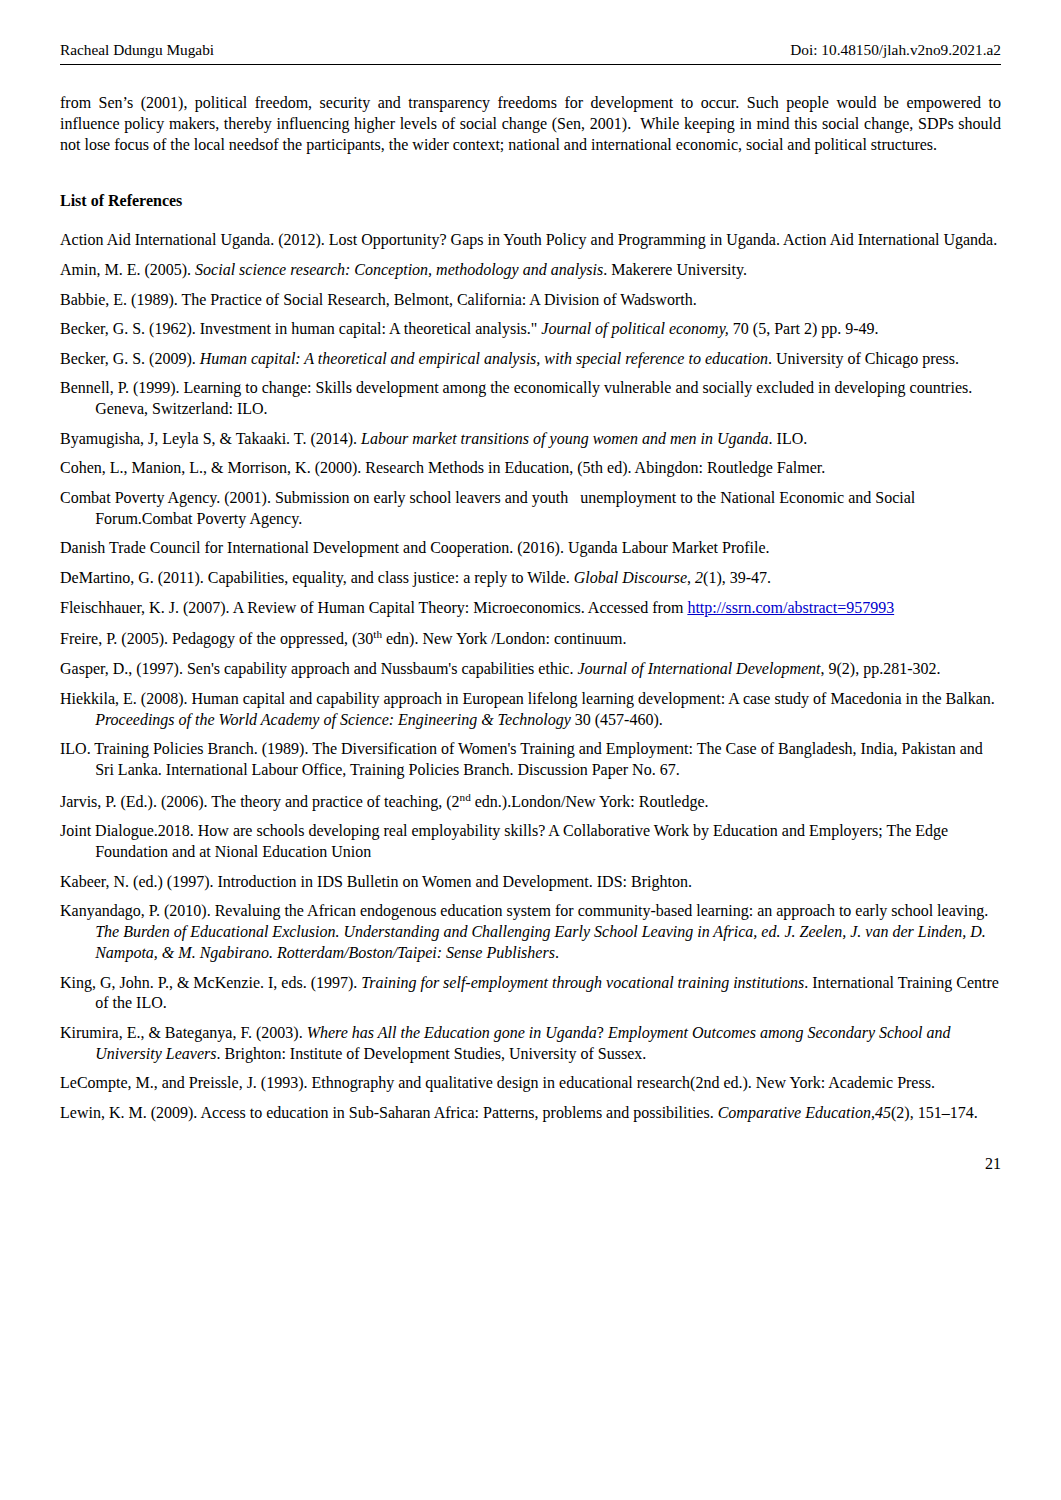Racheal Ddungu Mugabi Doi: 10.48150/jlah.v2no9.2021.a2
from Sen’s (2001), political freedom, security and transparency freedoms for development to occur. Such people would be empowered to influence policy makers, thereby influencing higher levels of social change (Sen, 2001). While keeping in mind this social change, SDPs should not lose focus of the local needsof the participants, the wider context; national and international economic, social and political structures.
List of References
Action Aid International Uganda. (2012). Lost Opportunity? Gaps in Youth Policy and Programming in Uganda. Action Aid International Uganda.
Amin, M. E. (2005). Social science research: Conception, methodology and analysis. Makerere University.
Babbie, E. (1989). The Practice of Social Research, Belmont, California: A Division of Wadsworth.
Becker, G. S. (1962). Investment in human capital: A theoretical analysis." Journal of political economy, 70 (5, Part 2) pp. 9-49.
Becker, G. S. (2009). Human capital: A theoretical and empirical analysis, with special reference to education. University of Chicago press.
Bennell, P. (1999). Learning to change: Skills development among the economically vulnerable and socially excluded in developing countries. Geneva, Switzerland: ILO.
Byamugisha, J, Leyla S, & Takaaki. T. (2014). Labour market transitions of young women and men in Uganda. ILO.
Cohen, L., Manion, L., & Morrison, K. (2000). Research Methods in Education, (5th ed). Abingdon: Routledge Falmer.
Combat Poverty Agency. (2001). Submission on early school leavers and youth unemployment to the National Economic and Social Forum.Combat Poverty Agency.
Danish Trade Council for International Development and Cooperation. (2016). Uganda Labour Market Profile.
DeMartino, G. (2011). Capabilities, equality, and class justice: a reply to Wilde. Global Discourse, 2(1), 39-47.
Fleischhauer, K. J. (2007). A Review of Human Capital Theory: Microeconomics. Accessed from http://ssrn.com/abstract=957993
Freire, P. (2005). Pedagogy of the oppressed, (30th edn). New York /London: continuum.
Gasper, D., (1997). Sen's capability approach and Nussbaum's capabilities ethic. Journal of International Development, 9(2), pp.281-302.
Hiekkila, E. (2008). Human capital and capability approach in European lifelong learning development: A case study of Macedonia in the Balkan. Proceedings of the World Academy of Science: Engineering & Technology 30 (457-460).
ILO. Training Policies Branch. (1989). The Diversification of Women's Training and Employment: The Case of Bangladesh, India, Pakistan and Sri Lanka. International Labour Office, Training Policies Branch. Discussion Paper No. 67.
Jarvis, P. (Ed.). (2006). The theory and practice of teaching, (2nd edn.).London/New York: Routledge.
Joint Dialogue.2018. How are schools developing real employability skills? A Collaborative Work by Education and Employers; The Edge Foundation and at Nional Education Union
Kabeer, N. (ed.) (1997). Introduction in IDS Bulletin on Women and Development. IDS: Brighton.
Kanyandago, P. (2010). Revaluing the African endogenous education system for community-based learning: an approach to early school leaving. The Burden of Educational Exclusion. Understanding and Challenging Early School Leaving in Africa, ed. J. Zeelen, J. van der Linden, D. Nampota, & M. Ngabirano. Rotterdam/Boston/Taipei: Sense Publishers.
King, G, John. P., & McKenzie. I, eds. (1997). Training for self-employment through vocational training institutions. International Training Centre of the ILO.
Kirumira, E., & Bateganya, F. (2003). Where has All the Education gone in Uganda? Employment Outcomes among Secondary School and University Leavers. Brighton: Institute of Development Studies, University of Sussex.
LeCompte, M., and Preissle, J. (1993). Ethnography and qualitative design in educational research(2nd ed.). New York: Academic Press.
Lewin, K. M. (2009). Access to education in Sub-Saharan Africa: Patterns, problems and possibilities. Comparative Education,45(2), 151–174.
21